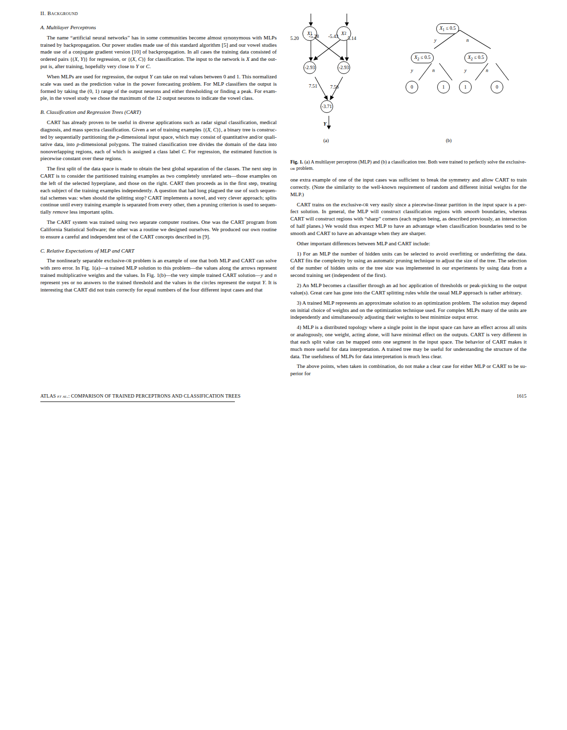II. Background
A. Multilayer Perceptrons
The name “artificial neural networks” has in some communities become almost synonymous with MLPs trained by backpropagation. Our power studies made use of this standard algorithm [5] and our vowel studies made use of a conjugate gradient version [10] of backpropagation. In all cases the training data consisted of ordered pairs {(X, Y)} for regression, or {(X, C)} for classification. The input to the network is X and the output is, after training, hopefully very close to Y or C.
When MLPs are used for regression, the output Y can take on real values between 0 and 1. This normalized scale was used as the prediction value in the power forecasting problem. For MLP classifiers the output is formed by taking the (0, 1) range of the output neurons and either thresholding or finding a peak. For example, in the vowel study we chose the maximum of the 12 output neurons to indicate the vowel class.
B. Classification and Regression Trees (CART)
CART has already proven to be useful in diverse applications such as radar signal classification, medical diagnosis, and mass spectra classification. Given a set of training examples {(X, C)}, a binary tree is constructed by sequentially partitioning the p-dimensional input space, which may consist of quantitative and/or qualitative data, into p-dimensional polygons. The trained classification tree divides the domain of the data into nonoverlapping regions, each of which is assigned a class label C. For regression, the estimated function is piecewise constant over these regions.
The first split of the data space is made to obtain the best global separation of the classes. The next step in CART is to consider the partitioned training examples as two completely unrelated sets—those examples on the left of the selected hyperplane, and those on the right. CART then proceeds as in the first step, treating each subject of the training examples independently. A question that had long plagued the use of such sequential schemes was: when should the splitting stop? CART implements a novel, and very clever approach; splits continue until every training example is separated from every other, then a pruning criterion is used to sequentially remove less important splits.
The CART system was trained using two separate computer routines. One was the CART program from California Statistical Software; the other was a routine we designed ourselves. We produced our own routine to ensure a careful and independent test of the CART concepts described in [9].
C. Relative Expectations of MLP and CART
The nonlinearly separable exclusive-or problem is an example of one that both MLP and CART can solve with zero error. In Fig. 1(a)—a trained MLP solution to this problem—the values along the arrows represent trained multiplicative weights and the values. In Fig. 1(b)—the very simple trained CART solution—y and n represent yes or no answers to the trained threshold and the values in the circles represent the output Y. It is interesting that CART did not train correctly for equal numbers of the four different input cases and that
X1
X2
-2.93
-2.93
-3.71
5.20
-5.28
-5.43
5.14
7.51
7.56
Y
X1 ≤ 0.5
X2 ≤ 0.5
X2 ≤ 0.5
0
1
1
0
y
n
y
n
y
n
(a)
(b)
Fig. 1. (a) A multilayer perceptron (MLP) and (b) a classification tree. Both were trained to perfectly solve the exclusive-or problem.
one extra example of one of the input cases was sufficient to break the symmetry and allow CART to train correctly. (Note the similarity to the well-known requirement of random and different initial weights for the MLP.)
CART trains on the exclusive-or very easily since a piecewise-linear partition in the input space is a perfect solution. In general, the MLP will construct classification regions with smooth boundaries, whereas CART will construct regions with “sharp” corners (each region being, as described previously, an intersection of half planes.) We would thus expect MLP to have an advantage when classification boundaries tend to be smooth and CART to have an advantage when they are sharper.
Other important differences between MLP and CART include:
1) For an MLP the number of hidden units can be selected to avoid overfitting or underfitting the data. CART fits the complexity by using an automatic pruning technique to adjust the size of the tree. The selection of the number of hidden units or the tree size was implemented in our experiments by using data from a second training set (independent of the first).
2) An MLP becomes a classifier through an ad hoc application of thresholds or peak-picking to the output value(s). Great care has gone into the CART splitting rules while the usual MLP approach is rather arbitrary.
3) A trained MLP represents an approximate solution to an optimization problem. The solution may depend on initial choice of weights and on the optimization technique used. For complex MLPs many of the units are independently and simultaneously adjusting their weights to best minimize output error.
4) MLP is a distributed topology where a single point in the input space can have an effect across all units or analogously, one weight, acting alone, will have minimal effect on the outputs. CART is very different in that each split value can be mapped onto one segment in the input space. The behavior of CART makes it much more useful for data interpretation. A trained tree may be useful for understanding the structure of the data. The usefulness of MLPs for data interpretation is much less clear.
The above points, when taken in combination, do not make a clear case for either MLP or CART to be superior for
ATLAS et al.: COMPARISON OF TRAINED PERCEPTRONS AND CLASSIFICATION TREES
1615